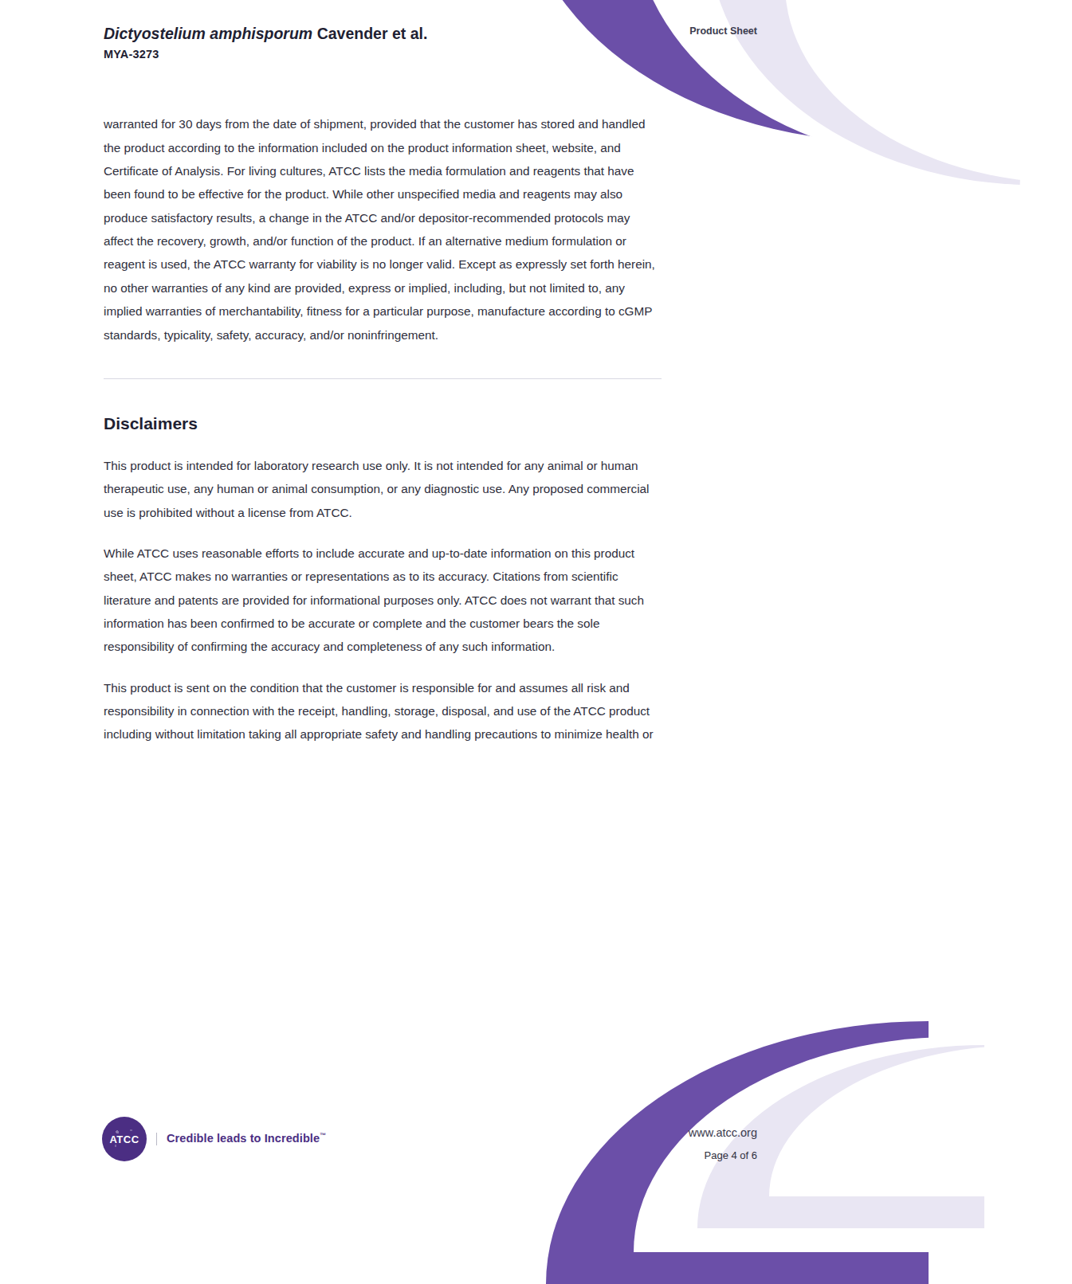Dictyostelium amphisporum Cavender et al. MYA-3273
Product Sheet
warranted for 30 days from the date of shipment, provided that the customer has stored and handled the product according to the information included on the product information sheet, website, and Certificate of Analysis. For living cultures, ATCC lists the media formulation and reagents that have been found to be effective for the product. While other unspecified media and reagents may also produce satisfactory results, a change in the ATCC and/or depositor-recommended protocols may affect the recovery, growth, and/or function of the product. If an alternative medium formulation or reagent is used, the ATCC warranty for viability is no longer valid. Except as expressly set forth herein, no other warranties of any kind are provided, express or implied, including, but not limited to, any implied warranties of merchantability, fitness for a particular purpose, manufacture according to cGMP standards, typicality, safety, accuracy, and/or noninfringement.
Disclaimers
This product is intended for laboratory research use only. It is not intended for any animal or human therapeutic use, any human or animal consumption, or any diagnostic use. Any proposed commercial use is prohibited without a license from ATCC.
While ATCC uses reasonable efforts to include accurate and up-to-date information on this product sheet, ATCC makes no warranties or representations as to its accuracy. Citations from scientific literature and patents are provided for informational purposes only. ATCC does not warrant that such information has been confirmed to be accurate or complete and the customer bears the sole responsibility of confirming the accuracy and completeness of any such information.
This product is sent on the condition that the customer is responsible for and assumes all risk and responsibility in connection with the receipt, handling, storage, disposal, and use of the ATCC product including without limitation taking all appropriate safety and handling precautions to minimize health or
Credible leads to Incredible™
www.atcc.org
Page 4 of 6